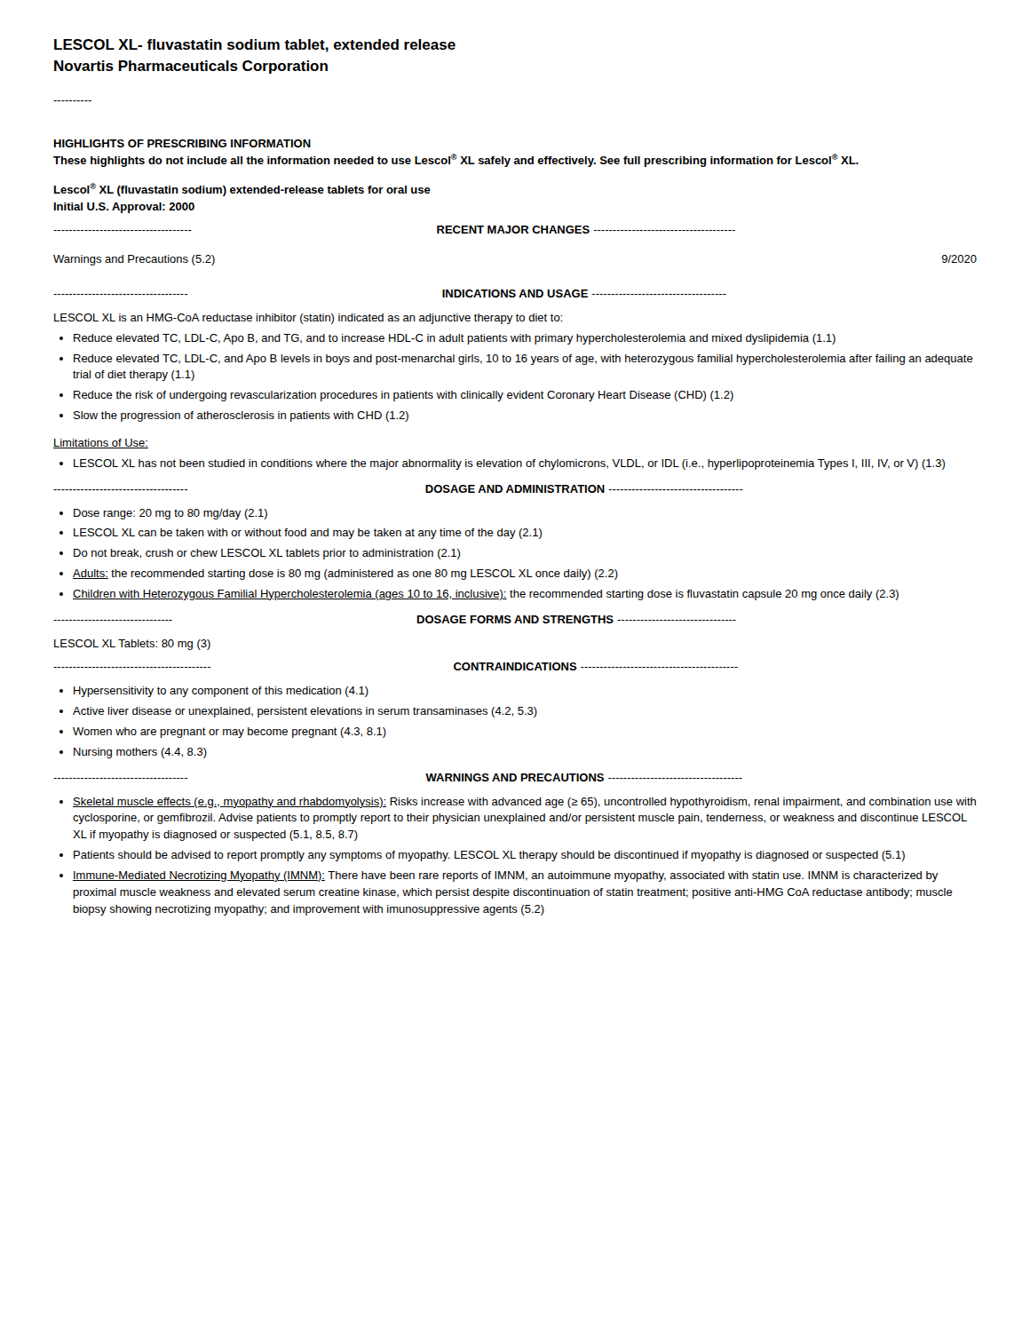LESCOL XL- fluvastatin sodium tablet, extended release
Novartis Pharmaceuticals Corporation
----------
HIGHLIGHTS OF PRESCRIBING INFORMATION
These highlights do not include all the information needed to use Lescol® XL safely and effectively. See full prescribing information for Lescol® XL.
Lescol® XL (fluvastatin sodium) extended-release tablets for oral use
Initial U.S. Approval: 2000
------------------------------------ RECENT MAJOR CHANGES -------------------------------------
Warnings and Precautions (5.2) 9/2020
----------------------------------- INDICATIONS AND USAGE -----------------------------------
LESCOL XL is an HMG-CoA reductase inhibitor (statin) indicated as an adjunctive therapy to diet to:
Reduce elevated TC, LDL-C, Apo B, and TG, and to increase HDL-C in adult patients with primary hypercholesterolemia and mixed dyslipidemia (1.1)
Reduce elevated TC, LDL-C, and Apo B levels in boys and post-menarchal girls, 10 to 16 years of age, with heterozygous familial hypercholesterolemia after failing an adequate trial of diet therapy (1.1)
Reduce the risk of undergoing revascularization procedures in patients with clinically evident Coronary Heart Disease (CHD) (1.2)
Slow the progression of atherosclerosis in patients with CHD (1.2)
Limitations of Use:
LESCOL XL has not been studied in conditions where the major abnormality is elevation of chylomicrons, VLDL, or IDL (i.e., hyperlipoproteinemia Types I, III, IV, or V) (1.3)
----------------------------------- DOSAGE AND ADMINISTRATION -----------------------------------
Dose range: 20 mg to 80 mg/day (2.1)
LESCOL XL can be taken with or without food and may be taken at any time of the day (2.1)
Do not break, crush or chew LESCOL XL tablets prior to administration (2.1)
Adults: the recommended starting dose is 80 mg (administered as one 80 mg LESCOL XL once daily) (2.2)
Children with Heterozygous Familial Hypercholesterolemia (ages 10 to 16, inclusive): the recommended starting dose is fluvastatin capsule 20 mg once daily (2.3)
------------------------------- DOSAGE FORMS AND STRENGTHS -------------------------------
LESCOL XL Tablets: 80 mg (3)
----------------------------------------- CONTRAINDICATIONS -----------------------------------------
Hypersensitivity to any component of this medication (4.1)
Active liver disease or unexplained, persistent elevations in serum transaminases (4.2, 5.3)
Women who are pregnant or may become pregnant (4.3, 8.1)
Nursing mothers (4.4, 8.3)
----------------------------------- WARNINGS AND PRECAUTIONS -----------------------------------
Skeletal muscle effects (e.g., myopathy and rhabdomyolysis): Risks increase with advanced age (≥ 65), uncontrolled hypothyroidism, renal impairment, and combination use with cyclosporine, or gemfibrozil. Advise patients to promptly report to their physician unexplained and/or persistent muscle pain, tenderness, or weakness and discontinue LESCOL XL if myopathy is diagnosed or suspected (5.1, 8.5, 8.7)
Patients should be advised to report promptly any symptoms of myopathy. LESCOL XL therapy should be discontinued if myopathy is diagnosed or suspected (5.1)
Immune-Mediated Necrotizing Myopathy (IMNM): There have been rare reports of IMNM, an autoimmune myopathy, associated with statin use. IMNM is characterized by proximal muscle weakness and elevated serum creatine kinase, which persist despite discontinuation of statin treatment; positive anti-HMG CoA reductase antibody; muscle biopsy showing necrotizing myopathy; and improvement with imunosuppressive agents (5.2)